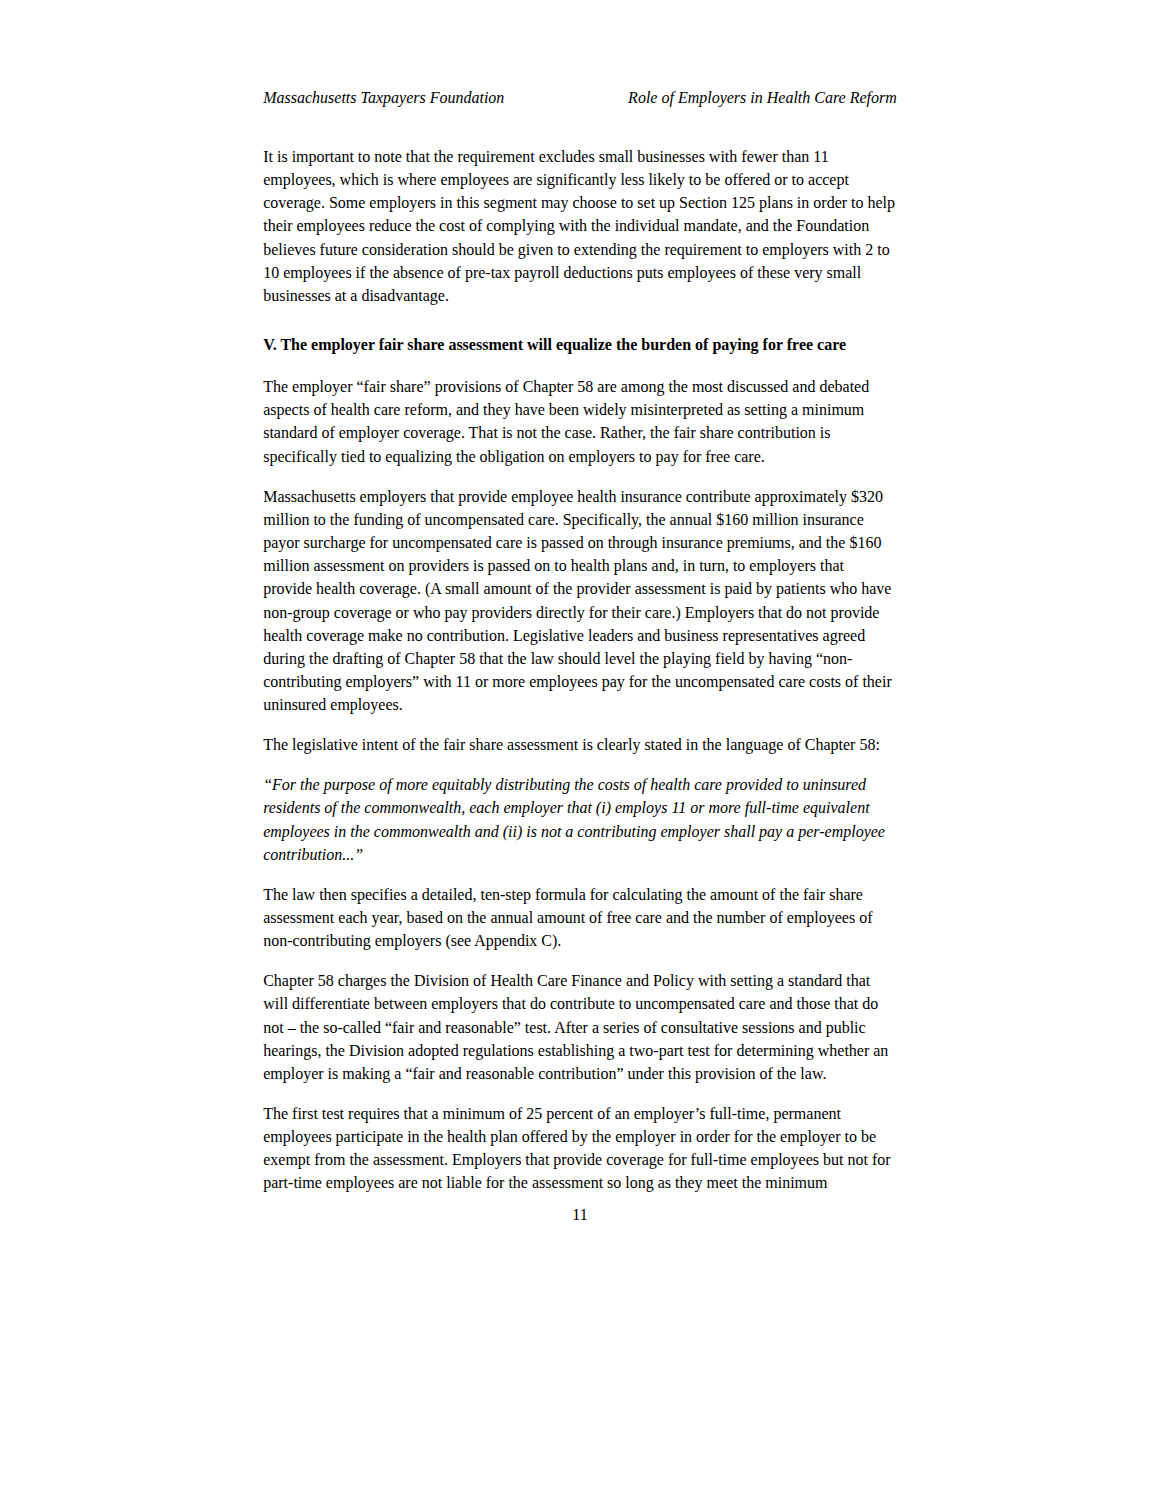Massachusetts Taxpayers Foundation Role of Employers in Health Care Reform
It is important to note that the requirement excludes small businesses with fewer than 11 employees, which is where employees are significantly less likely to be offered or to accept coverage. Some employers in this segment may choose to set up Section 125 plans in order to help their employees reduce the cost of complying with the individual mandate, and the Foundation believes future consideration should be given to extending the requirement to employers with 2 to 10 employees if the absence of pre-tax payroll deductions puts employees of these very small businesses at a disadvantage.
V. The employer fair share assessment will equalize the burden of paying for free care
The employer “fair share” provisions of Chapter 58 are among the most discussed and debated aspects of health care reform, and they have been widely misinterpreted as setting a minimum standard of employer coverage. That is not the case. Rather, the fair share contribution is specifically tied to equalizing the obligation on employers to pay for free care.
Massachusetts employers that provide employee health insurance contribute approximately $320 million to the funding of uncompensated care. Specifically, the annual $160 million insurance payor surcharge for uncompensated care is passed on through insurance premiums, and the $160 million assessment on providers is passed on to health plans and, in turn, to employers that provide health coverage. (A small amount of the provider assessment is paid by patients who have non-group coverage or who pay providers directly for their care.) Employers that do not provide health coverage make no contribution. Legislative leaders and business representatives agreed during the drafting of Chapter 58 that the law should level the playing field by having “non-contributing employers” with 11 or more employees pay for the uncompensated care costs of their uninsured employees.
The legislative intent of the fair share assessment is clearly stated in the language of Chapter 58:
“For the purpose of more equitably distributing the costs of health care provided to uninsured residents of the commonwealth, each employer that (i) employs 11 or more full-time equivalent employees in the commonwealth and (ii) is not a contributing employer shall pay a per-employee contribution...”
The law then specifies a detailed, ten-step formula for calculating the amount of the fair share assessment each year, based on the annual amount of free care and the number of employees of non-contributing employers (see Appendix C).
Chapter 58 charges the Division of Health Care Finance and Policy with setting a standard that will differentiate between employers that do contribute to uncompensated care and those that do not – the so-called “fair and reasonable” test. After a series of consultative sessions and public hearings, the Division adopted regulations establishing a two-part test for determining whether an employer is making a “fair and reasonable contribution” under this provision of the law.
The first test requires that a minimum of 25 percent of an employer’s full-time, permanent employees participate in the health plan offered by the employer in order for the employer to be exempt from the assessment. Employers that provide coverage for full-time employees but not for part-time employees are not liable for the assessment so long as they meet the minimum
11